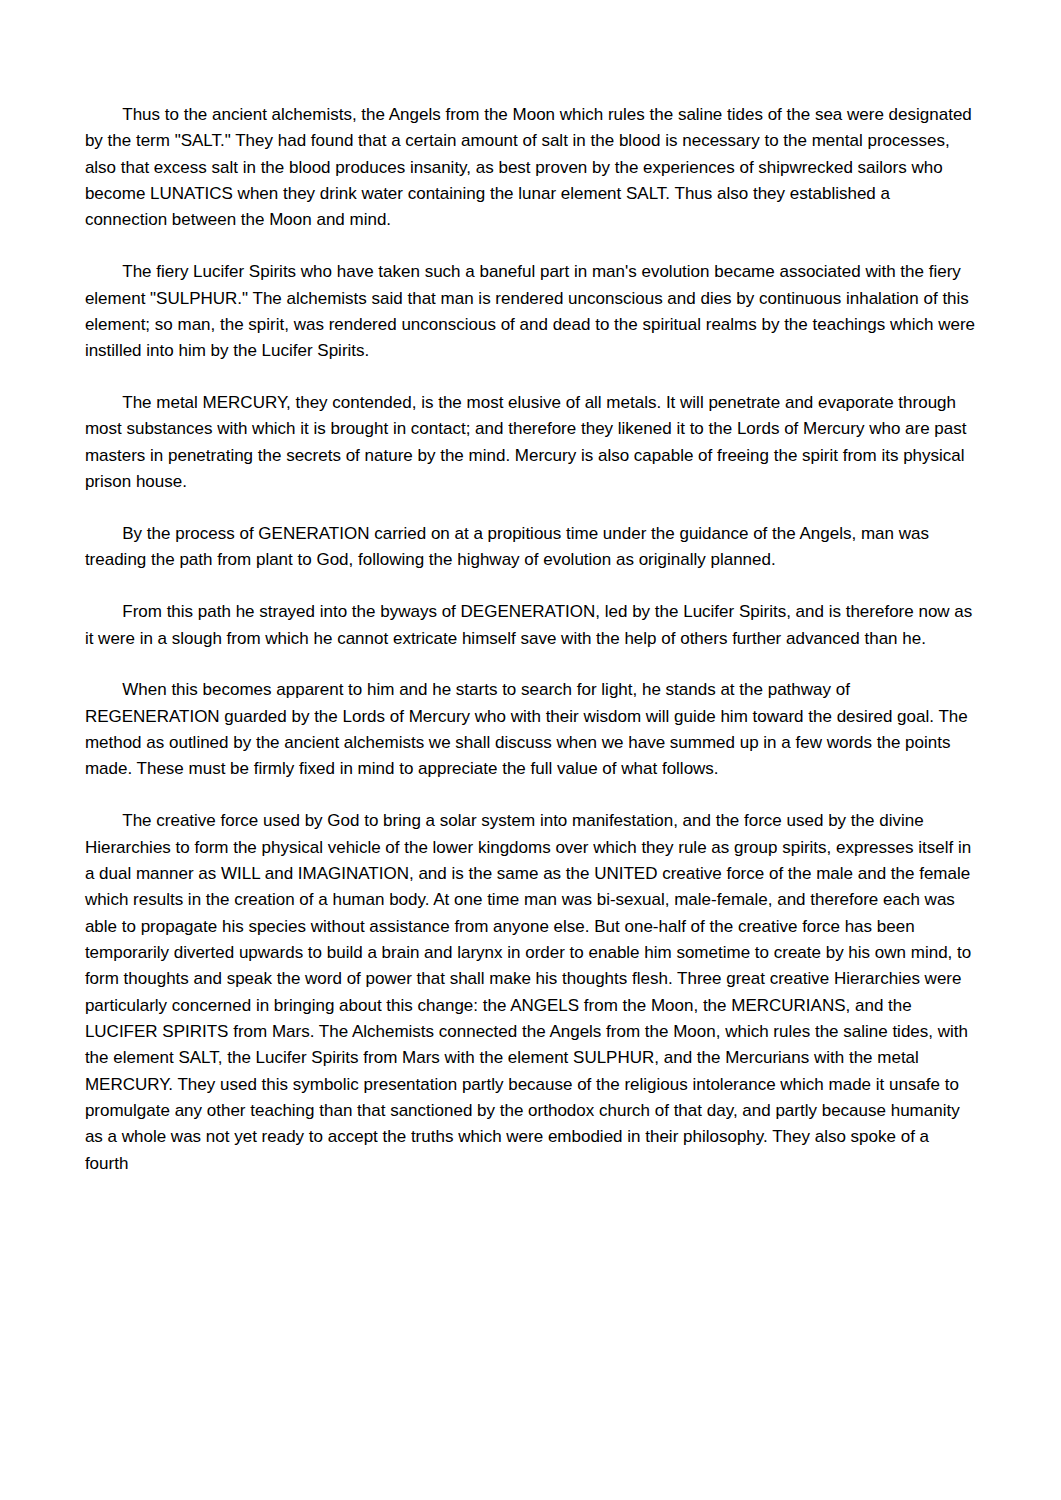Thus to the ancient alchemists, the Angels from the Moon which rules the saline tides of the sea were designated by the term "SALT." They had found that a certain amount of salt in the blood is necessary to the mental processes, also that excess salt in the blood produces insanity, as best proven by the experiences of shipwrecked sailors who become LUNATICS when they drink water containing the lunar element SALT. Thus also they established a connection between the Moon and mind.
The fiery Lucifer Spirits who have taken such a baneful part in man's evolution became associated with the fiery element "SULPHUR." The alchemists said that man is rendered unconscious and dies by continuous inhalation of this element; so man, the spirit, was rendered unconscious of and dead to the spiritual realms by the teachings which were instilled into him by the Lucifer Spirits.
The metal MERCURY, they contended, is the most elusive of all metals. It will penetrate and evaporate through most substances with which it is brought in contact; and therefore they likened it to the Lords of Mercury who are past masters in penetrating the secrets of nature by the mind. Mercury is also capable of freeing the spirit from its physical prison house.
By the process of GENERATION carried on at a propitious time under the guidance of the Angels, man was treading the path from plant to God, following the highway of evolution as originally planned.
From this path he strayed into the byways of DEGENERATION, led by the Lucifer Spirits, and is therefore now as it were in a slough from which he cannot extricate himself save with the help of others further advanced than he.
When this becomes apparent to him and he starts to search for light, he stands at the pathway of REGENERATION guarded by the Lords of Mercury who with their wisdom will guide him toward the desired goal. The method as outlined by the ancient alchemists we shall discuss when we have summed up in a few words the points made. These must be firmly fixed in mind to appreciate the full value of what follows.
The creative force used by God to bring a solar system into manifestation, and the force used by the divine Hierarchies to form the physical vehicle of the lower kingdoms over which they rule as group spirits, expresses itself in a dual manner as WILL and IMAGINATION, and is the same as the UNITED creative force of the male and the female which results in the creation of a human body. At one time man was bi-sexual, male-female, and therefore each was able to propagate his species without assistance from anyone else. But one-half of the creative force has been temporarily diverted upwards to build a brain and larynx in order to enable him sometime to create by his own mind, to form thoughts and speak the word of power that shall make his thoughts flesh. Three great creative Hierarchies were particularly concerned in bringing about this change: the ANGELS from the Moon, the MERCURIANS, and the LUCIFER SPIRITS from Mars. The Alchemists connected the Angels from the Moon, which rules the saline tides, with the element SALT, the Lucifer Spirits from Mars with the element SULPHUR, and the Mercurians with the metal MERCURY. They used this symbolic presentation partly because of the religious intolerance which made it unsafe to promulgate any other teaching than that sanctioned by the orthodox church of that day, and partly because humanity as a whole was not yet ready to accept the truths which were embodied in their philosophy. They also spoke of a fourth